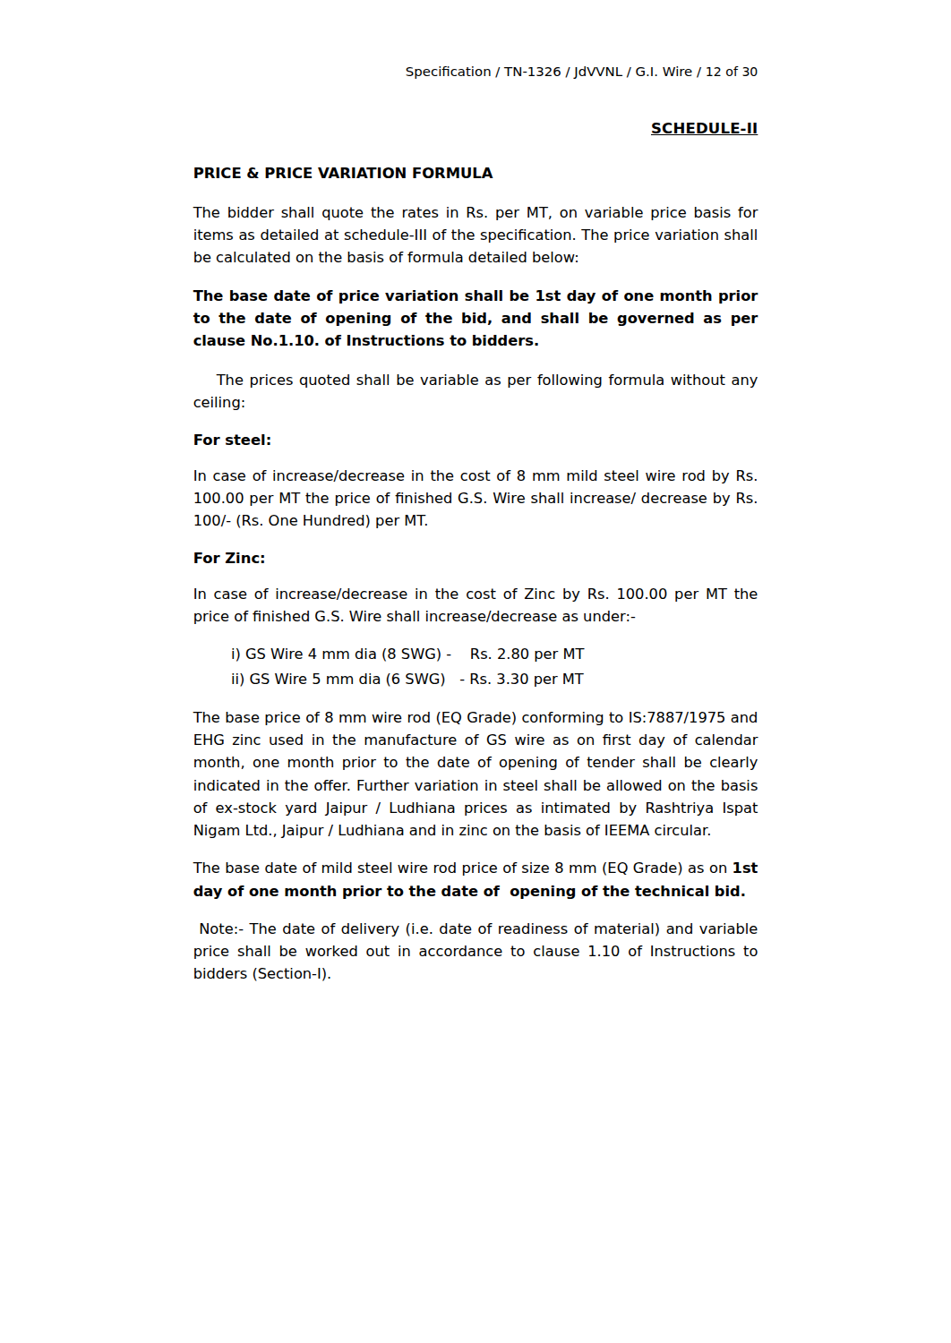Specification / TN-1326 / JdVVNL / G.I. Wire / 12 of 30
SCHEDULE-II
PRICE & PRICE VARIATION FORMULA
The bidder shall quote the rates in Rs. per MT, on variable price basis for items as detailed at schedule-III of the specification. The price variation shall be calculated on the basis of formula detailed below:
The base date of price variation shall be 1st day of one month prior to the date of opening of the bid, and shall be governed as per clause No.1.10. of Instructions to bidders.
The prices quoted shall be variable as per following formula without any ceiling:
For steel:
In case of increase/decrease in the cost of 8 mm mild steel wire rod by Rs. 100.00 per MT the price of finished G.S. Wire shall increase/ decrease by Rs. 100/- (Rs. One Hundred) per MT.
For Zinc:
In case of increase/decrease in the cost of Zinc by Rs. 100.00 per MT the price of finished G.S. Wire shall increase/decrease as under:-
i) GS Wire 4 mm dia (8 SWG) - Rs. 2.80 per MT
ii) GS Wire 5 mm dia (6 SWG) - Rs. 3.30 per MT
The base price of 8 mm wire rod (EQ Grade) conforming to IS:7887/1975 and EHG zinc used in the manufacture of GS wire as on first day of calendar month, one month prior to the date of opening of tender shall be clearly indicated in the offer. Further variation in steel shall be allowed on the basis of ex-stock yard Jaipur / Ludhiana prices as intimated by Rashtriya Ispat Nigam Ltd., Jaipur / Ludhiana and in zinc on the basis of IEEMA circular.
The base date of mild steel wire rod price of size 8 mm (EQ Grade) as on 1st day of one month prior to the date of opening of the technical bid.
Note:- The date of delivery (i.e. date of readiness of material) and variable price shall be worked out in accordance to clause 1.10 of Instructions to bidders (Section-I).